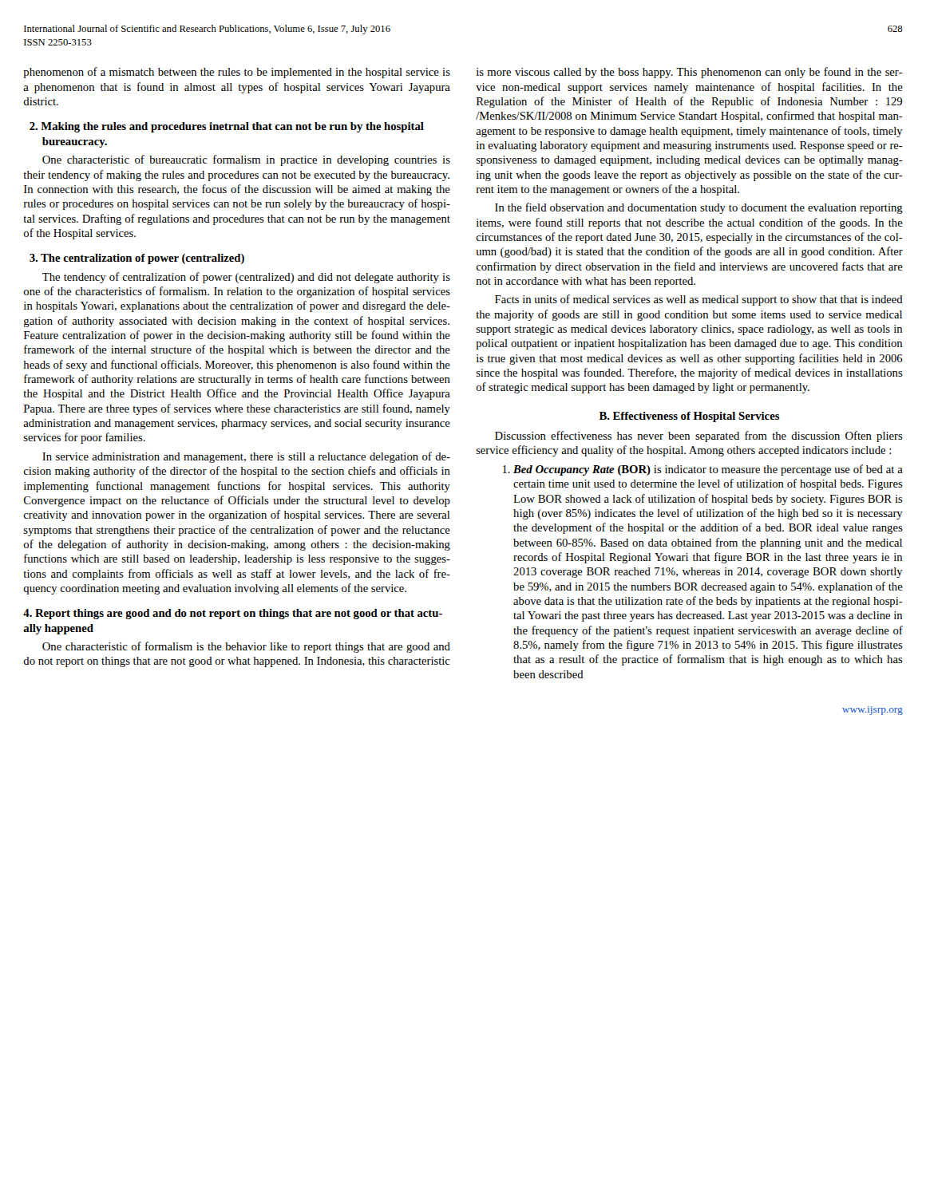International Journal of Scientific and Research Publications, Volume 6, Issue 7, July 2016 628
ISSN 2250-3153
phenomenon of a mismatch between the rules to be implemented in the hospital service is a phenomenon that is found in almost all types of hospital services Yowari Jayapura district.
2. Making the rules and procedures inetrnal that can not be run by the hospital bureaucracy.
One characteristic of bureaucratic formalism in practice in developing countries is their tendency of making the rules and procedures can not be executed by the bureaucracy. In connection with this research, the focus of the discussion will be aimed at making the rules or procedures on hospital services can not be run solely by the bureaucracy of hospital services. Drafting of regulations and procedures that can not be run by the management of the Hospital services.
3. The centralization of power (centralized)
The tendency of centralization of power (centralized) and did not delegate authority is one of the characteristics of formalism. In relation to the organization of hospital services in hospitals Yowari, explanations about the centralization of power and disregard the delegation of authority associated with decision making in the context of hospital services. Feature centralization of power in the decision-making authority still be found within the framework of the internal structure of the hospital which is between the director and the heads of sexy and functional officials. Moreover, this phenomenon is also found within the framework of authority relations are structurally in terms of health care functions between the Hospital and the District Health Office and the Provincial Health Office Jayapura Papua. There are three types of services where these characteristics are still found, namely administration and management services, pharmacy services, and social security insurance services for poor families.
In service administration and management, there is still a reluctance delegation of decision making authority of the director of the hospital to the section chiefs and officials in implementing functional management functions for hospital services. This authority Convergence impact on the reluctance of Officials under the structural level to develop creativity and innovation power in the organization of hospital services. There are several symptoms that strengthens their practice of the centralization of power and the reluctance of the delegation of authority in decision-making, among others : the decision-making functions which are still based on leadership, leadership is less responsive to the suggestions and complaints from officials as well as staff at lower levels, and the lack of frequency coordination meeting and evaluation involving all elements of the service.
4. Report things are good and do not report on things that are not good or that actually happened
One characteristic of formalism is the behavior like to report things that are good and do not report on things that are not good or what happened. In Indonesia, this characteristic is more viscous called by the boss happy. This phenomenon can only be found in the service non-medical support services namely maintenance of hospital facilities. In the Regulation of the Minister of Health of the Republic of Indonesia Number : 129 /Menkes/SK/II/2008 on Minimum Service Standart Hospital, confirmed that hospital management to be responsive to damage health equipment, timely maintenance of tools, timely in evaluating laboratory equipment and measuring instruments used. Response speed or responsiveness to damaged equipment, including medical devices can be optimally managing unit when the goods leave the report as objectively as possible on the state of the current item to the management or owners of the a hospital.
In the field observation and documentation study to document the evaluation reporting items, were found still reports that not describe the actual condition of the goods. In the circumstances of the report dated June 30, 2015, especially in the circumstances of the column (good/bad) it is stated that the condition of the goods are all in good condition. After confirmation by direct observation in the field and interviews are uncovered facts that are not in accordance with what has been reported.
Facts in units of medical services as well as medical support to show that that is indeed the majority of goods are still in good condition but some items used to service medical support strategic as medical devices laboratory clinics, space radiology, as well as tools in polical outpatient or inpatient hospitalization has been damaged due to age. This condition is true given that most medical devices as well as other supporting facilities held in 2006 since the hospital was founded. Therefore, the majority of medical devices in installations of strategic medical support has been damaged by light or permanently.
B. Effectiveness of Hospital Services
Discussion effectiveness has never been separated from the discussion Often pliers service efficiency and quality of the hospital. Among others accepted indicators include :
Bed Occupancy Rate (BOR) is indicator to measure the percentage use of bed at a certain time unit used to determine the level of utilization of hospital beds. Figures Low BOR showed a lack of utilization of hospital beds by society. Figures BOR is high (over 85%) indicates the level of utilization of the high bed so it is necessary the development of the hospital or the addition of a bed. BOR ideal value ranges between 60-85%. Based on data obtained from the planning unit and the medical records of Hospital Regional Yowari that figure BOR in the last three years ie in 2013 coverage BOR reached 71%, whereas in 2014, coverage BOR down shortly be 59%, and in 2015 the numbers BOR decreased again to 54%. explanation of the above data is that the utilization rate of the beds by inpatients at the regional hospital Yowari the past three years has decreased. Last year 2013-2015 was a decline in the frequency of the patient's request inpatient serviceswith an average decline of 8.5%, namely from the figure 71% in 2013 to 54% in 2015. This figure illustrates that as a result of the practice of formalism that is high enough as to which has been described
www.ijsrp.org